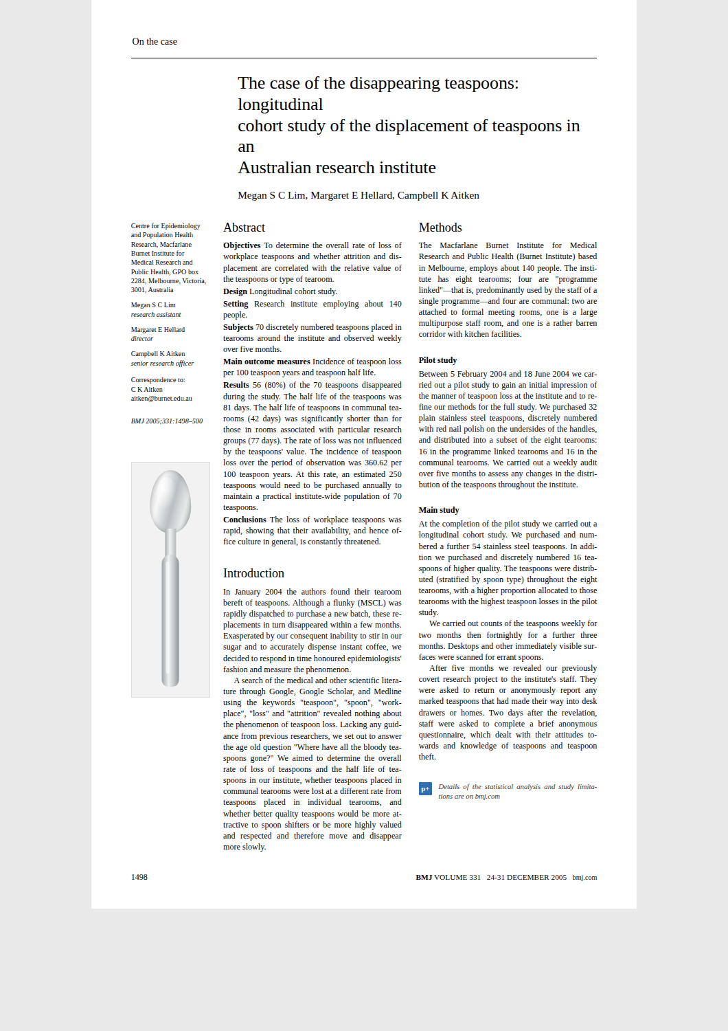On the case
The case of the disappearing teaspoons: longitudinal
cohort study of the displacement of teaspoons in an
Australian research institute
Megan S C Lim, Margaret E Hellard, Campbell K Aitken
Centre for Epidemiology and Population Health Research, Macfarlane Burnet Institute for Medical Research and Public Health, GPO box 2284, Melbourne, Victoria, 3001, Australia
Megan S C Lim
research assistant
Margaret E Hellard
director
Campbell K Aitken
senior research officer
Correspondence to:
C K Aitken
aitken@burnet.edu.au
BMJ 2005;331:1498–500
Abstract
Objectives To determine the overall rate of loss of workplace teaspoons and whether attrition and displacement are correlated with the relative value of the teaspoons or type of tearoom.
Design Longitudinal cohort study.
Setting Research institute employing about 140 people.
Subjects 70 discretely numbered teaspoons placed in tearooms around the institute and observed weekly over five months.
Main outcome measures Incidence of teaspoon loss per 100 teaspoon years and teaspoon half life.
Results 56 (80%) of the 70 teaspoons disappeared during the study. The half life of the teaspoons was 81 days. The half life of teaspoons in communal tearooms (42 days) was significantly shorter than for those in rooms associated with particular research groups (77 days). The rate of loss was not influenced by the teaspoons' value. The incidence of teaspoon loss over the period of observation was 360.62 per 100 teaspoon years. At this rate, an estimated 250 teaspoons would need to be purchased annually to maintain a practical institute-wide population of 70 teaspoons.
Conclusions The loss of workplace teaspoons was rapid, showing that their availability, and hence office culture in general, is constantly threatened.
Introduction
In January 2004 the authors found their tearoom bereft of teaspoons. Although a flunky (MSCL) was rapidly dispatched to purchase a new batch, these replacements in turn disappeared within a few months. Exasperated by our consequent inability to stir in our sugar and to accurately dispense instant coffee, we decided to respond in time honoured epidemiologists' fashion and measure the phenomenon.
A search of the medical and other scientific literature through Google, Google Scholar, and Medline using the keywords "teaspoon", "spoon", "workplace", "loss" and "attrition" revealed nothing about the phenomenon of teaspoon loss. Lacking any guidance from previous researchers, we set out to answer the age old question "Where have all the bloody teaspoons gone?" We aimed to determine the overall rate of loss of teaspoons and the half life of teaspoons in our institute, whether teaspoons placed in communal tearooms were lost at a different rate from teaspoons placed in individual tearooms, and whether better quality teaspoons would be more attractive to spoon shifters or be more highly valued and respected and therefore move and disappear more slowly.
Methods
The Macfarlane Burnet Institute for Medical Research and Public Health (Burnet Institute) based in Melbourne, employs about 140 people. The institute has eight tearooms; four are "programme linked"—that is, predominantly used by the staff of a single programme—and four are communal: two are attached to formal meeting rooms, one is a large multipurpose staff room, and one is a rather barren corridor with kitchen facilities.
Pilot study
Between 5 February 2004 and 18 June 2004 we carried out a pilot study to gain an initial impression of the manner of teaspoon loss at the institute and to refine our methods for the full study. We purchased 32 plain stainless steel teaspoons, discretely numbered with red nail polish on the undersides of the handles, and distributed into a subset of the eight tearooms: 16 in the programme linked tearooms and 16 in the communal tearooms. We carried out a weekly audit over five months to assess any changes in the distribution of the teaspoons throughout the institute.
Main study
At the completion of the pilot study we carried out a longitudinal cohort study. We purchased and numbered a further 54 stainless steel teaspoons. In addition we purchased and discretely numbered 16 teaspoons of higher quality. The teaspoons were distributed (stratified by spoon type) throughout the eight tearooms, with a higher proportion allocated to those tearooms with the highest teaspoon losses in the pilot study.
We carried out counts of the teaspoons weekly for two months then fortnightly for a further three months. Desktops and other immediately visible surfaces were scanned for errant spoons.
After five months we revealed our previously covert research project to the institute's staff. They were asked to return or anonymously report any marked teaspoons that had made their way into desk drawers or homes. Two days after the revelation, staff were asked to complete a brief anonymous questionnaire, which dealt with their attitudes towards and knowledge of teaspoons and teaspoon theft.
p+
Details of the statistical analysis and study limitations are on bmj.com
1498 BMJ VOLUME 331 24-31 DECEMBER 2005 bmj.com